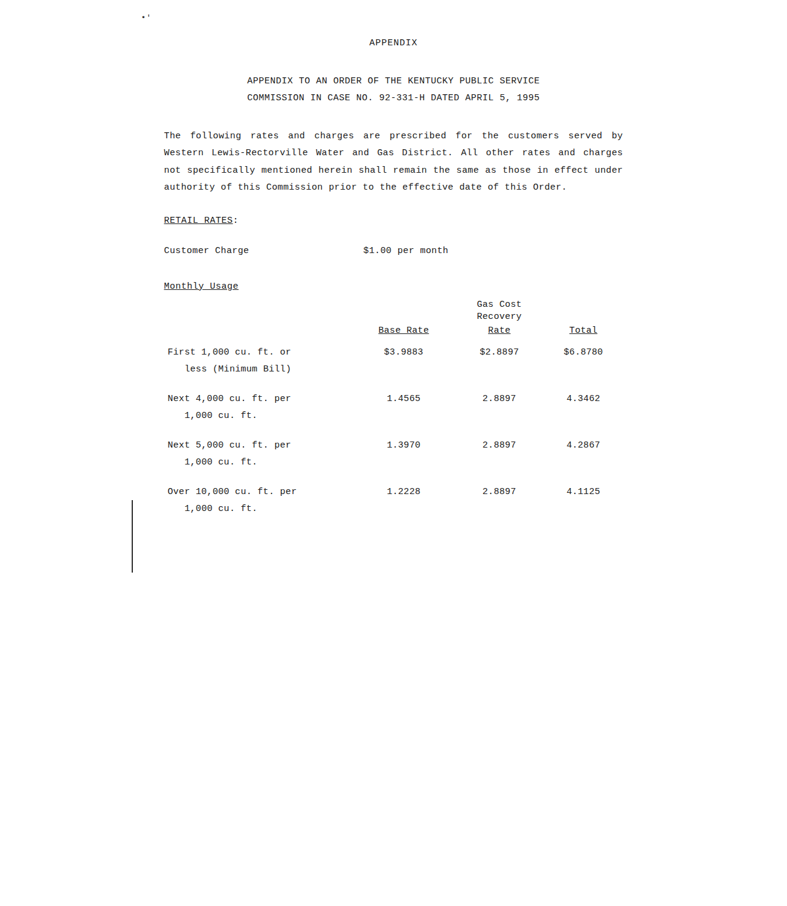•'
APPENDIX
APPENDIX TO AN ORDER OF THE KENTUCKY PUBLIC SERVICE
COMMISSION IN CASE NO. 92-331-H DATED APRIL 5, 1995
The following rates and charges are prescribed for the customers served by Western Lewis-Rectorville Water and Gas District. All other rates and charges not specifically mentioned herein shall remain the same as those in effect under authority of this Commission prior to the effective date of this Order.
RETAIL RATES:
Customer Charge $1.00 per month
Monthly Usage
| | | Gas Cost Recovery | |
| --- | --- | --- | --- |
| | Base Rate | Rate | Total |
| First 1,000 cu. ft. or less (Minimum Bill) | $3.9883 | $2.8897 | $6.8780 |
| Next 4,000 cu. ft. per 1,000 cu. ft. | 1.4565 | 2.8897 | 4.3462 |
| Next 5,000 cu. ft. per 1,000 cu. ft. | 1.3970 | 2.8897 | 4.2867 |
| Over 10,000 cu. ft. per 1,000 cu. ft. | 1.2228 | 2.8897 | 4.1125 |